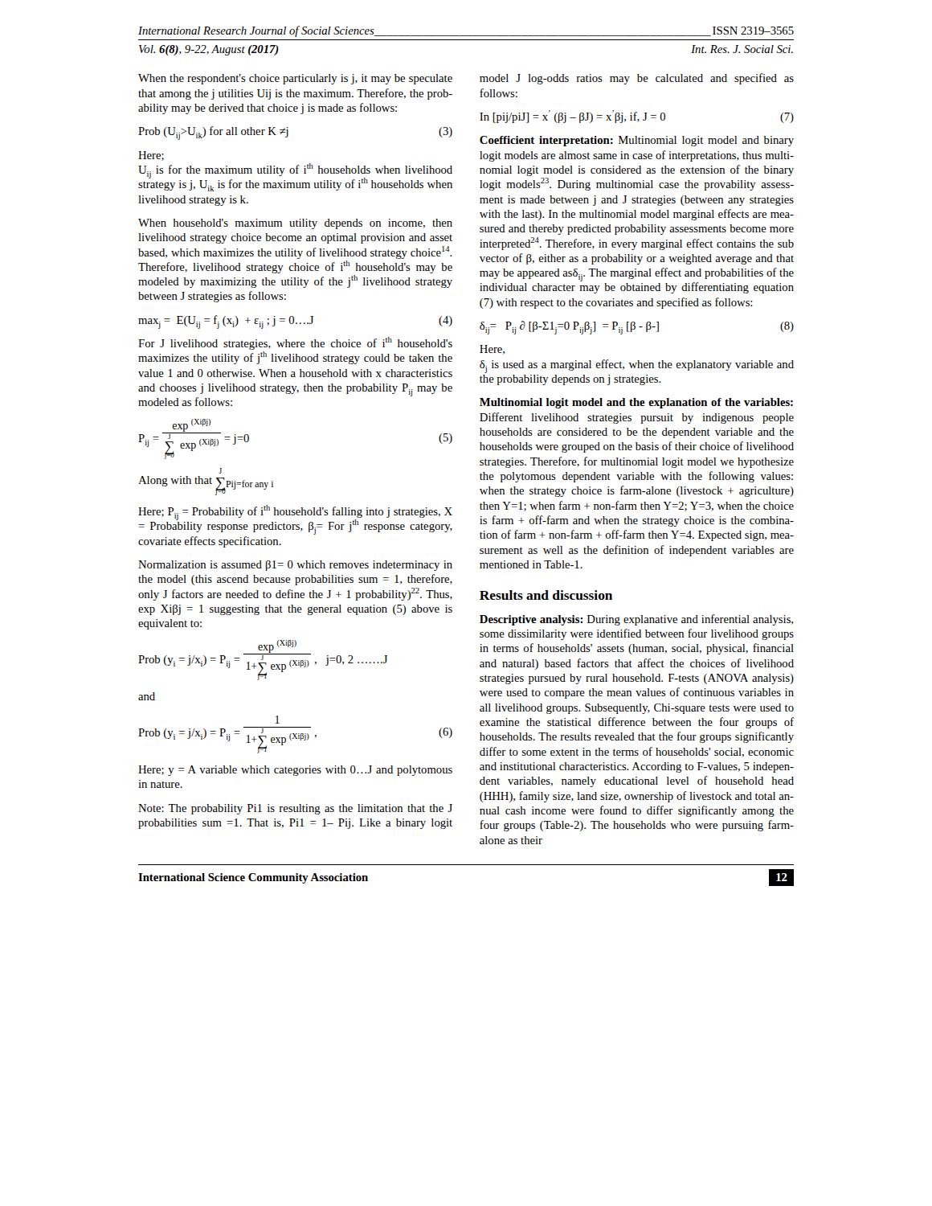International Research Journal of Social Sciences_______________________________________________________
ISSN 2319–3565
Vol. 6(8), 9-22, August (2017)
Int. Res. J. Social Sci.
When the respondent's choice particularly is j, it may be speculate that among the j utilities Uij is the maximum. Therefore, the probability may be derived that choice j is made as follows:
Prob (Uij>Uik) for all other K ≠j
(3)
Here;
Uij is for the maximum utility of ith households when livelihood strategy is j, Uik is for the maximum utility of ith households when livelihood strategy is k.
When household's maximum utility depends on income, then livelihood strategy choice become an optimal provision and asset based, which maximizes the utility of livelihood strategy choice14. Therefore, livelihood strategy choice of ith household's may be modeled by maximizing the utility of the jth livelihood strategy between J strategies as follows:
maxj = E(Uij = fj (xi) + εij ; j = 0….J
(4)
For J livelihood strategies, where the choice of ith household's maximizes the utility of jth livelihood strategy could be taken the value 1 and 0 otherwise. When a household with x characteristics and chooses j livelihood strategy, then the probability Pij may be modeled as follows:
Pij = exp (Xiβj) J∑j=0 exp (Xiβj) = j=0
(5)
Along with that J∑j=0Pij=for any i
Here; Pij = Probability of ith household's falling into j strategies, X = Probability response predictors, βj= For jth response category, covariate effects specification.
Normalization is assumed β1= 0 which removes indeterminacy in the model (this ascend because probabilities sum = 1, therefore, only J factors are needed to define the J + 1 probability)22. Thus, exp Xiβj = 1 suggesting that the general equation (5) above is equivalent to:
Prob (yi = j/xi) = Pij = exp (Xiβj) 1+J∑j−1 exp (Xiβj) , j=0, 2 …….J
and
Prob (yi = j/xi) = Pij = 1 1+J∑j−1 exp (Xiβj) ,
(6)
Here; y = A variable which categories with 0…J and polytomous in nature.
Note: The probability Pi1 is resulting as the limitation that the J probabilities sum =1. That is, Pi1 = 1– Pij. Like a binary logit model J log-odds ratios may be calculated and specified as follows:
In [pij/piJ] = x’ (βj – βJ) = x’βj, if, J = 0
(7)
Coefficient interpretation: Multinomial logit model and binary logit models are almost same in case of interpretations, thus multinomial logit model is considered as the extension of the binary logit models23. During multinomial case the provability assessment is made between j and J strategies (between any strategies with the last). In the multinomial model marginal effects are measured and thereby predicted probability assessments become more interpreted24. Therefore, in every marginal effect contains the sub vector of β, either as a probability or a weighted average and that may be appeared asδij. The marginal effect and probabilities of the individual character may be obtained by differentiating equation (7) with respect to the covariates and specified as follows:
δij= Pij ∂ [β-Σ1j=0 Pijβj] = Pij [β - β-]
(8)
Here,
δj is used as a marginal effect, when the explanatory variable and the probability depends on j strategies.
Multinomial logit model and the explanation of the variables: Different livelihood strategies pursuit by indigenous people households are considered to be the dependent variable and the households were grouped on the basis of their choice of livelihood strategies. Therefore, for multinomial logit model we hypothesize the polytomous dependent variable with the following values: when the strategy choice is farm-alone (livestock + agriculture) then Y=1; when farm + non-farm then Y=2; Y=3, when the choice is farm + off-farm and when the strategy choice is the combination of farm + non-farm + off-farm then Y=4. Expected sign, measurement as well as the definition of independent variables are mentioned in Table-1.
Results and discussion
Descriptive analysis: During explanative and inferential analysis, some dissimilarity were identified between four livelihood groups in terms of households' assets (human, social, physical, financial and natural) based factors that affect the choices of livelihood strategies pursued by rural household. F-tests (ANOVA analysis) were used to compare the mean values of continuous variables in all livelihood groups. Subsequently, Chi-square tests were used to examine the statistical difference between the four groups of households. The results revealed that the four groups significantly differ to some extent in the terms of households' social, economic and institutional characteristics. According to F-values, 5 independent variables, namely educational level of household head (HHH), family size, land size, ownership of livestock and total annual cash income were found to differ significantly among the four groups (Table-2). The households who were pursuing farm-alone as their
International Science Community Association
12